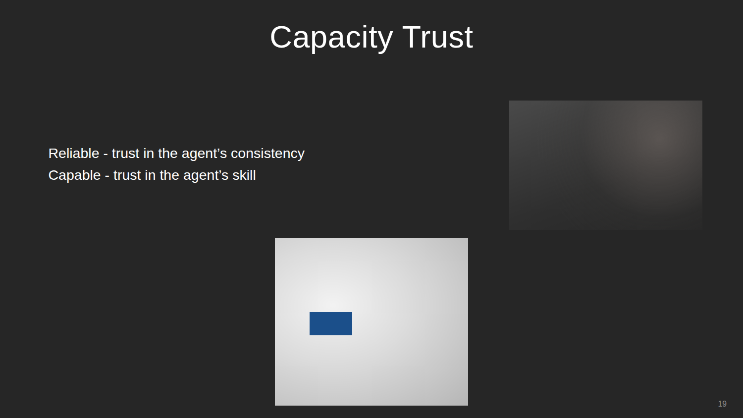Capacity Trust
Reliable - trust in the agent’s consistency
Capable - trust in the agent’s skill
19